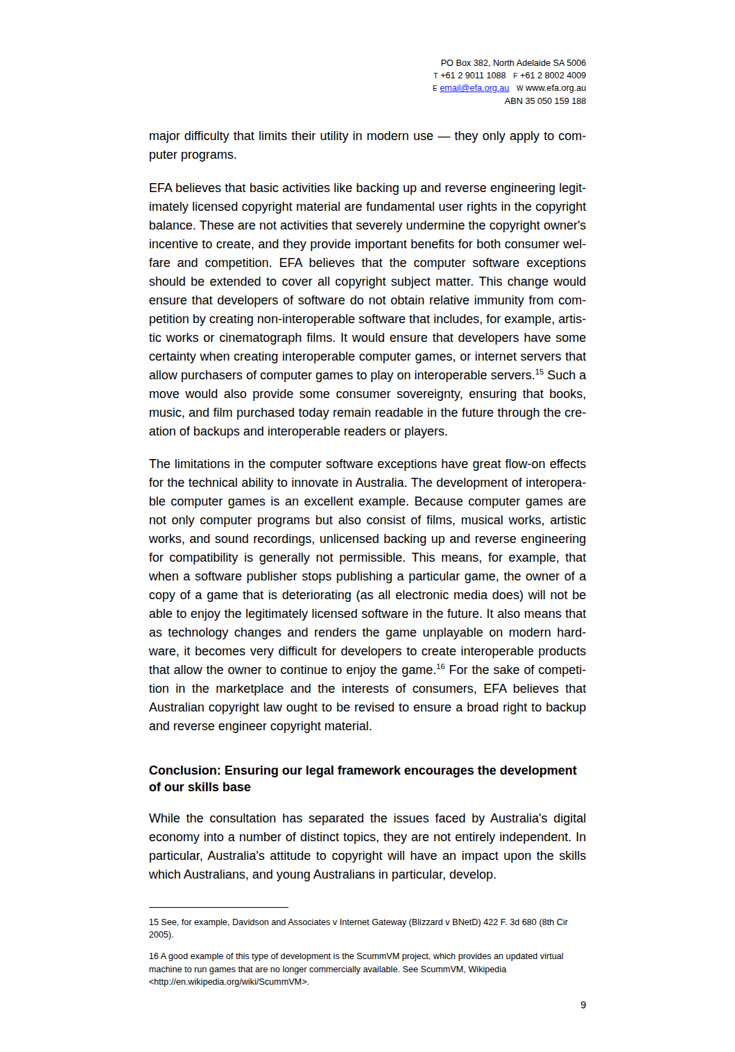PO Box 382, North Adelaide SA 5006
T +61 2 9011 1088 F +61 2 8002 4009
E email@efa.org.au W www.efa.org.au
ABN 35 050 159 188
major difficulty that limits their utility in modern use — they only apply to computer programs.
EFA believes that basic activities like backing up and reverse engineering legitimately licensed copyright material are fundamental user rights in the copyright balance. These are not activities that severely undermine the copyright owner's incentive to create, and they provide important benefits for both consumer welfare and competition. EFA believes that the computer software exceptions should be extended to cover all copyright subject matter. This change would ensure that developers of software do not obtain relative immunity from competition by creating non-interoperable software that includes, for example, artistic works or cinematograph films. It would ensure that developers have some certainty when creating interoperable computer games, or internet servers that allow purchasers of computer games to play on interoperable servers.15 Such a move would also provide some consumer sovereignty, ensuring that books, music, and film purchased today remain readable in the future through the creation of backups and interoperable readers or players.
The limitations in the computer software exceptions have great flow-on effects for the technical ability to innovate in Australia. The development of interoperable computer games is an excellent example. Because computer games are not only computer programs but also consist of films, musical works, artistic works, and sound recordings, unlicensed backing up and reverse engineering for compatibility is generally not permissible. This means, for example, that when a software publisher stops publishing a particular game, the owner of a copy of a game that is deteriorating (as all electronic media does) will not be able to enjoy the legitimately licensed software in the future. It also means that as technology changes and renders the game unplayable on modern hardware, it becomes very difficult for developers to create interoperable products that allow the owner to continue to enjoy the game.16 For the sake of competition in the marketplace and the interests of consumers, EFA believes that Australian copyright law ought to be revised to ensure a broad right to backup and reverse engineer copyright material.
Conclusion: Ensuring our legal framework encourages the development of our skills base
While the consultation has separated the issues faced by Australia's digital economy into a number of distinct topics, they are not entirely independent. In particular, Australia's attitude to copyright will have an impact upon the skills which Australians, and young Australians in particular, develop.
15 See, for example, Davidson and Associates v Internet Gateway (Blizzard v BNetD) 422 F. 3d 680 (8th Cir 2005).
16 A good example of this type of development is the ScummVM project, which provides an updated virtual machine to run games that are no longer commercially available. See ScummVM, Wikipedia <http://en.wikipedia.org/wiki/ScummVM>.
9